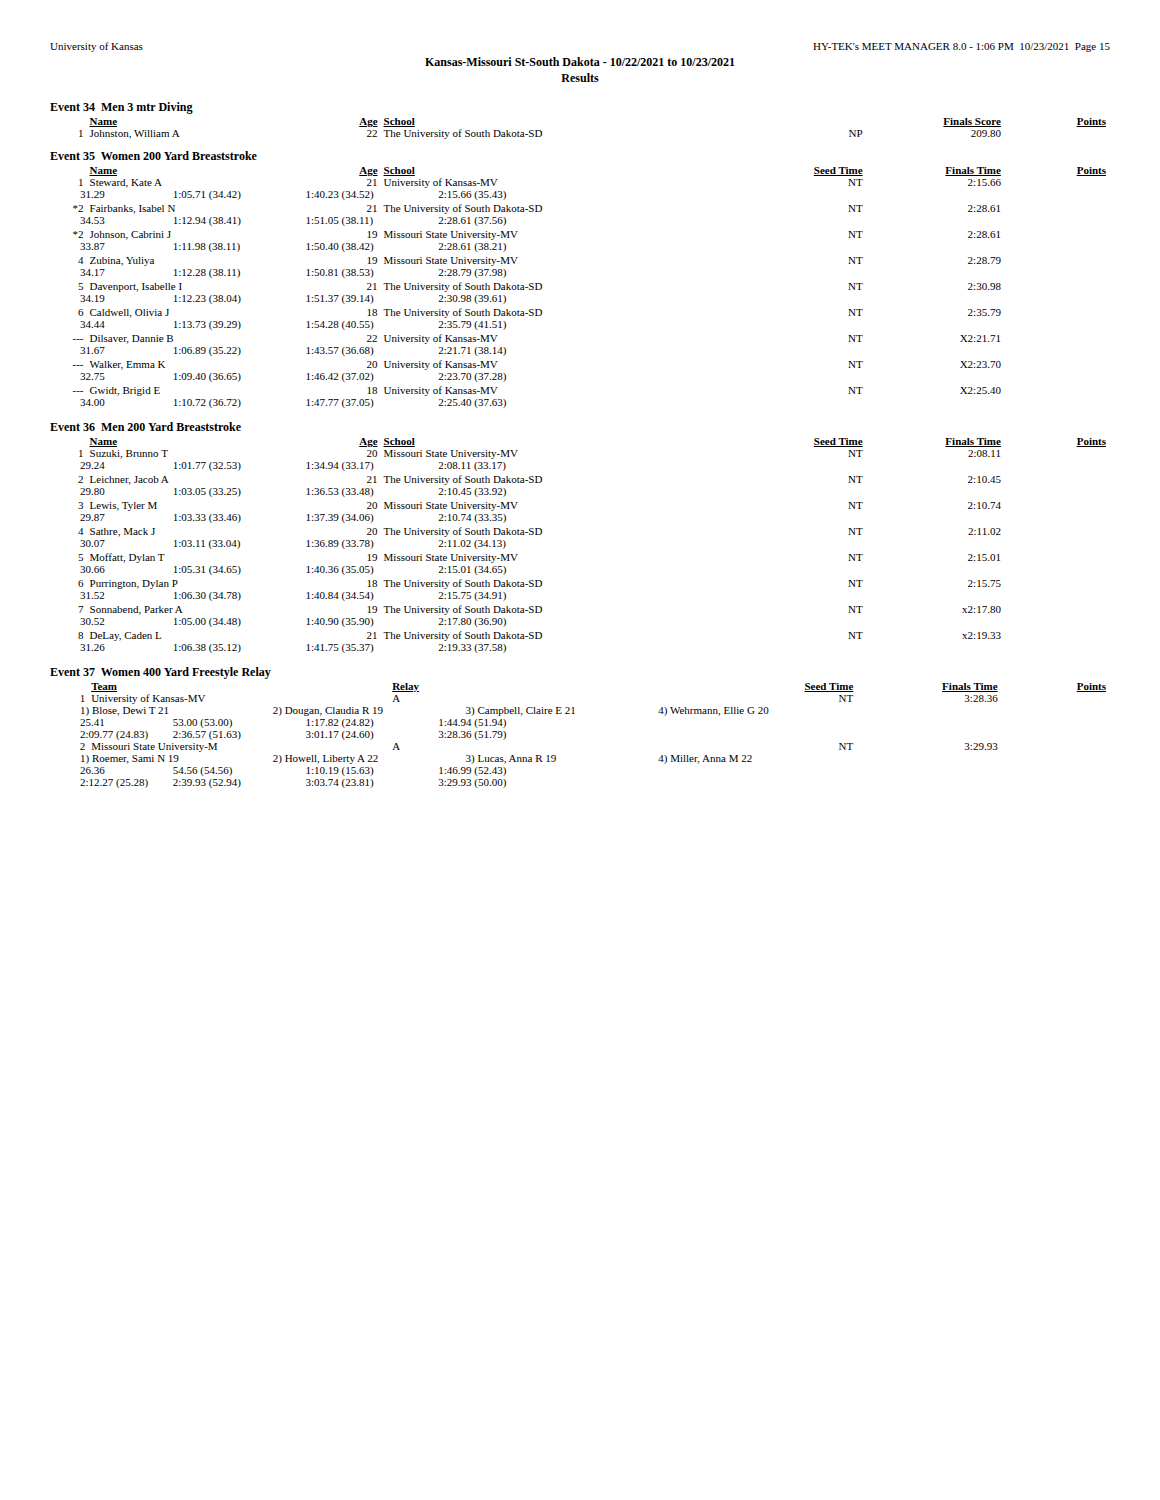University of Kansas
HY-TEK's MEET MANAGER 8.0 - 1:06 PM 10/23/2021 Page 15
Kansas-Missouri St-South Dakota - 10/22/2021 to 10/23/2021
Results
Event 34 Men 3 mtr Diving
| | Name | Age | School | | Finals Score | Points |
| --- | --- | --- | --- | --- | --- | --- |
| 1 | Johnston, William A | 22 | The University of South Dakota-SD | NP | 209.80 | |
Event 35 Women 200 Yard Breaststroke
| | Name | Age | School | Seed Time | Finals Time | Points |
| --- | --- | --- | --- | --- | --- | --- |
| 1 | Steward, Kate A | 21 | University of Kansas-MV | NT | 2:15.66 | |
| 31.29 1:05.71 (34.42) 1:40.23 (34.52) 2:15.66 (35.43) |
| *2 | Fairbanks, Isabel N | 21 | The University of South Dakota-SD | NT | 2:28.61 | |
| 34.53 1:12.94 (38.41) 1:51.05 (38.11) 2:28.61 (37.56) |
| *2 | Johnson, Cabrini J | 19 | Missouri State University-MV | NT | 2:28.61 | |
| 33.87 1:11.98 (38.11) 1:50.40 (38.42) 2:28.61 (38.21) |
| 4 | Zubina, Yuliya | 19 | Missouri State University-MV | NT | 2:28.79 | |
| 34.17 1:12.28 (38.11) 1:50.81 (38.53) 2:28.79 (37.98) |
| 5 | Davenport, Isabelle I | 21 | The University of South Dakota-SD | NT | 2:30.98 | |
| 34.19 1:12.23 (38.04) 1:51.37 (39.14) 2:30.98 (39.61) |
| 6 | Caldwell, Olivia J | 18 | The University of South Dakota-SD | NT | 2:35.79 | |
| 34.44 1:13.73 (39.29) 1:54.28 (40.55) 2:35.79 (41.51) |
| --- | Dilsaver, Dannie B | 22 | University of Kansas-MV | NT | X2:21.71 | |
| 31.67 1:06.89 (35.22) 1:43.57 (36.68) 2:21.71 (38.14) |
| --- | Walker, Emma K | 20 | University of Kansas-MV | NT | X2:23.70 | |
| 32.75 1:09.40 (36.65) 1:46.42 (37.02) 2:23.70 (37.28) |
| --- | Gwidt, Brigid E | 18 | University of Kansas-MV | NT | X2:25.40 | |
| 34.00 1:10.72 (36.72) 1:47.77 (37.05) 2:25.40 (37.63) |
Event 36 Men 200 Yard Breaststroke
| | Name | Age | School | Seed Time | Finals Time | Points |
| --- | --- | --- | --- | --- | --- | --- |
| 1 | Suzuki, Brunno T | 20 | Missouri State University-MV | NT | 2:08.11 | |
| 29.24 1:01.77 (32.53) 1:34.94 (33.17) 2:08.11 (33.17) |
| 2 | Leichner, Jacob A | 21 | The University of South Dakota-SD | NT | 2:10.45 | |
| 29.80 1:03.05 (33.25) 1:36.53 (33.48) 2:10.45 (33.92) |
| 3 | Lewis, Tyler M | 20 | Missouri State University-MV | NT | 2:10.74 | |
| 29.87 1:03.33 (33.46) 1:37.39 (34.06) 2:10.74 (33.35) |
| 4 | Sathre, Mack J | 20 | The University of South Dakota-SD | NT | 2:11.02 | |
| 30.07 1:03.11 (33.04) 1:36.89 (33.78) 2:11.02 (34.13) |
| 5 | Moffatt, Dylan T | 19 | Missouri State University-MV | NT | 2:15.01 | |
| 30.66 1:05.31 (34.65) 1:40.36 (35.05) 2:15.01 (34.65) |
| 6 | Purrington, Dylan P | 18 | The University of South Dakota-SD | NT | 2:15.75 | |
| 31.52 1:06.30 (34.78) 1:40.84 (34.54) 2:15.75 (34.91) |
| 7 | Sonnabend, Parker A | 19 | The University of South Dakota-SD | NT | x2:17.80 | |
| 30.52 1:05.00 (34.48) 1:40.90 (35.90) 2:17.80 (36.90) |
| 8 | DeLay, Caden L | 21 | The University of South Dakota-SD | NT | x2:19.33 | |
| 31.26 1:06.38 (35.12) 1:41.75 (35.37) 2:19.33 (37.58) |
Event 37 Women 400 Yard Freestyle Relay
| | Team | Relay | Seed Time | Finals Time | Points |
| --- | --- | --- | --- | --- | --- |
| 1 | University of Kansas-MV | A | NT | 3:28.36 | |
| 1) Blose, Dewi T 21 2) Dougan, Claudia R 19 3) Campbell, Claire E 21 4) Wehrmann, Ellie G 20 |
| 25.41 53.00 (53.00) 1:17.82 (24.82) 1:44.94 (51.94) |
| 2:09.77 (24.83) 2:36.57 (51.63) 3:01.17 (24.60) 3:28.36 (51.79) |
| 2 | Missouri State University-M | A | NT | 3:29.93 | |
| 1) Roemer, Sami N 19 2) Howell, Liberty A 22 3) Lucas, Anna R 19 4) Miller, Anna M 22 |
| 26.36 54.56 (54.56) 1:10.19 (15.63) 1:46.99 (52.43) |
| 2:12.27 (25.28) 2:39.93 (52.94) 3:03.74 (23.81) 3:29.93 (50.00) |